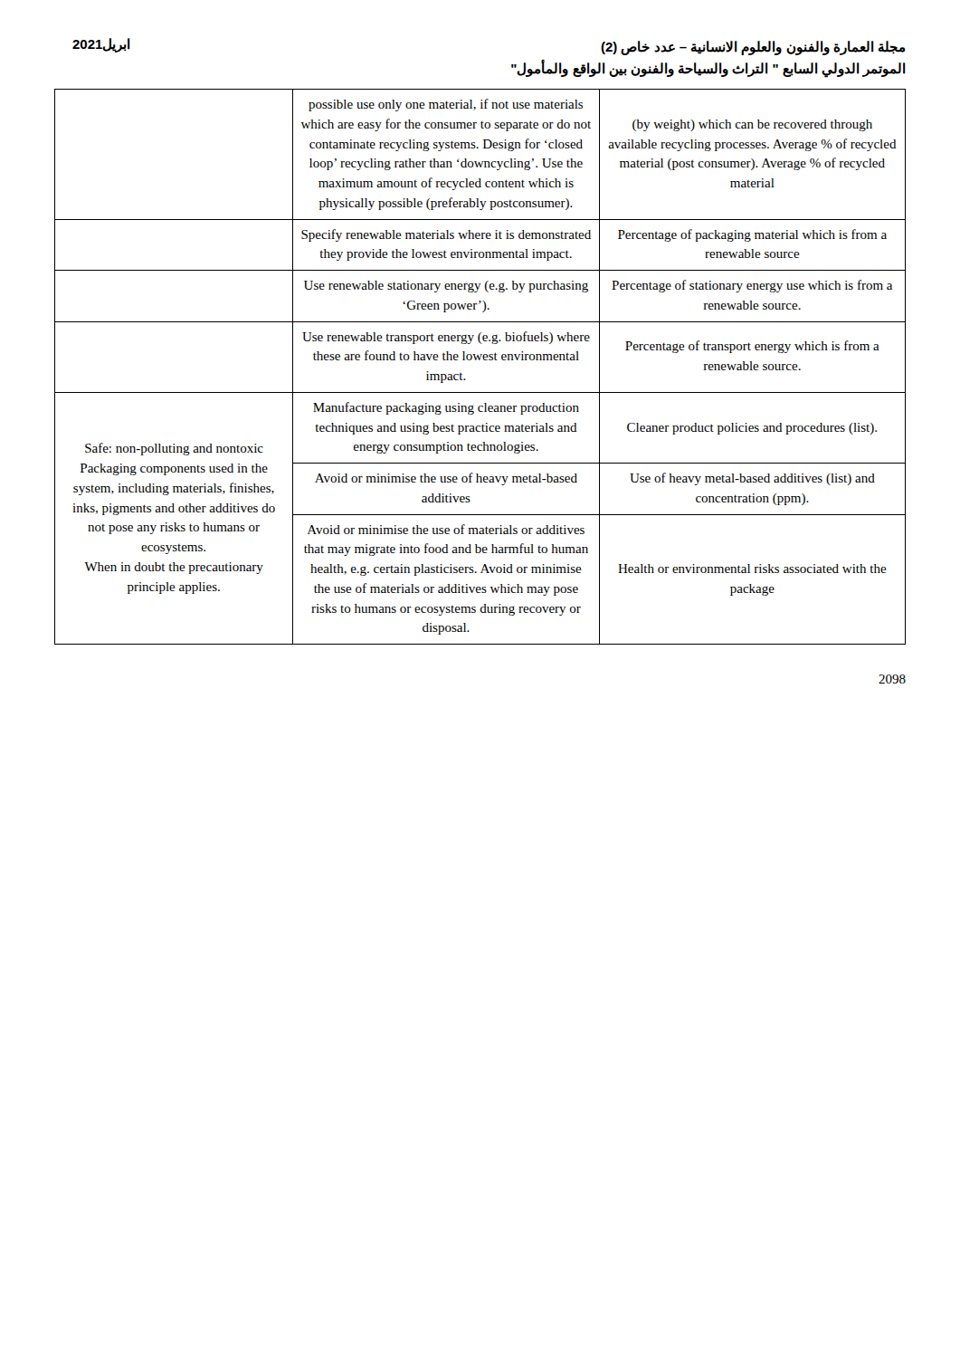مجلة العمارة والفنون والعلوم الانسانية – عدد خاص (2)
الموتمر الدولي السابع " التراث والسياحة والفنون بين الواقع والمأمول"
ابريل2021
| | possible use only one material, if not use materials which are easy for the consumer to separate or do not contaminate recycling systems. Design for ‘closed loop’ recycling rather than ‘downcycling’. Use the maximum amount of recycled content which is physically possible (preferably postconsumer). | (by weight) which can be recovered through available recycling processes. Average % of recycled material (post consumer). Average % of recycled material |
| | Specify renewable materials where it is demonstrated they provide the lowest environmental impact. | Percentage of packaging material which is from a renewable source |
| | Use renewable stationary energy (e.g. by purchasing ‘Green power’). | Percentage of stationary energy use which is from a renewable source. |
| | Use renewable transport energy (e.g. biofuels) where these are found to have the lowest environmental impact. | Percentage of transport energy which is from a renewable source. |
| Safe: non-polluting and nontoxic Packaging components used in the system, including materials, finishes, inks, pigments and other additives do not pose any risks to humans or ecosystems. When in doubt the precautionary principle applies. | Manufacture packaging using cleaner production techniques and using best practice materials and energy consumption technologies. | Cleaner product policies and procedures (list). |
| Avoid or minimise the use of heavy metal-based additives | Use of heavy metal-based additives (list) and concentration (ppm). |
| Avoid or minimise the use of materials or additives that may migrate into food and be harmful to human health, e.g. certain plasticisers. Avoid or minimise the use of materials or additives which may pose risks to humans or ecosystems during recovery or disposal. | Health or environmental risks associated with the package |
2098